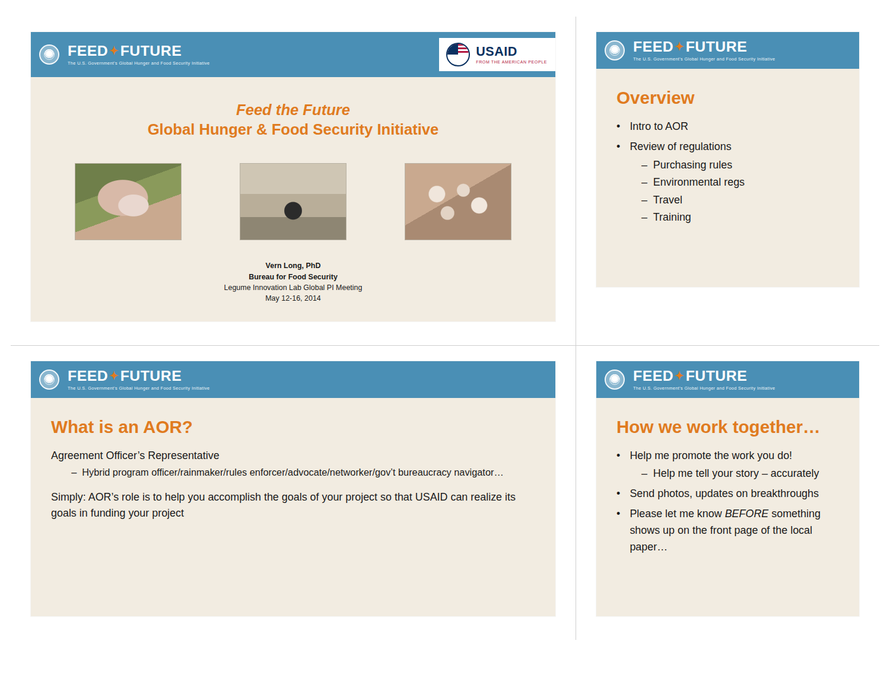FEED✦FUTURE
The U.S. Government's Global Hunger and Food Security Initiative
USAID
From the American People
Feed the Future
Global Hunger & Food Security Initiative
Hands holding an opened bean pod with speckled seeds
Two people winnowing beans in a basket outdoors
A handful of speckled bean seeds
Vern Long, PhD
Bureau for Food Security
Legume Innovation Lab Global PI Meeting
May 12-16, 2014
FEED✦FUTURE
The U.S. Government's Global Hunger and Food Security Initiative
Overview
Intro to AOR
Review of regulations
Purchasing rules
Environmental regs
Travel
Training
FEED✦FUTURE
The U.S. Government's Global Hunger and Food Security Initiative
What is an AOR?
Agreement Officer’s Representative
Hybrid program officer/rainmaker/rules enforcer/advocate/networker/gov’t bureaucracy navigator…
Simply: AOR’s role is to help you accomplish the goals of your project so that USAID can realize its goals in funding your project
FEED✦FUTURE
The U.S. Government's Global Hunger and Food Security Initiative
How we work together…
Help me promote the work you do!
Help me tell your story – accurately
Send photos, updates on breakthroughs
Please let me know BEFORE something shows up on the front page of the local paper…